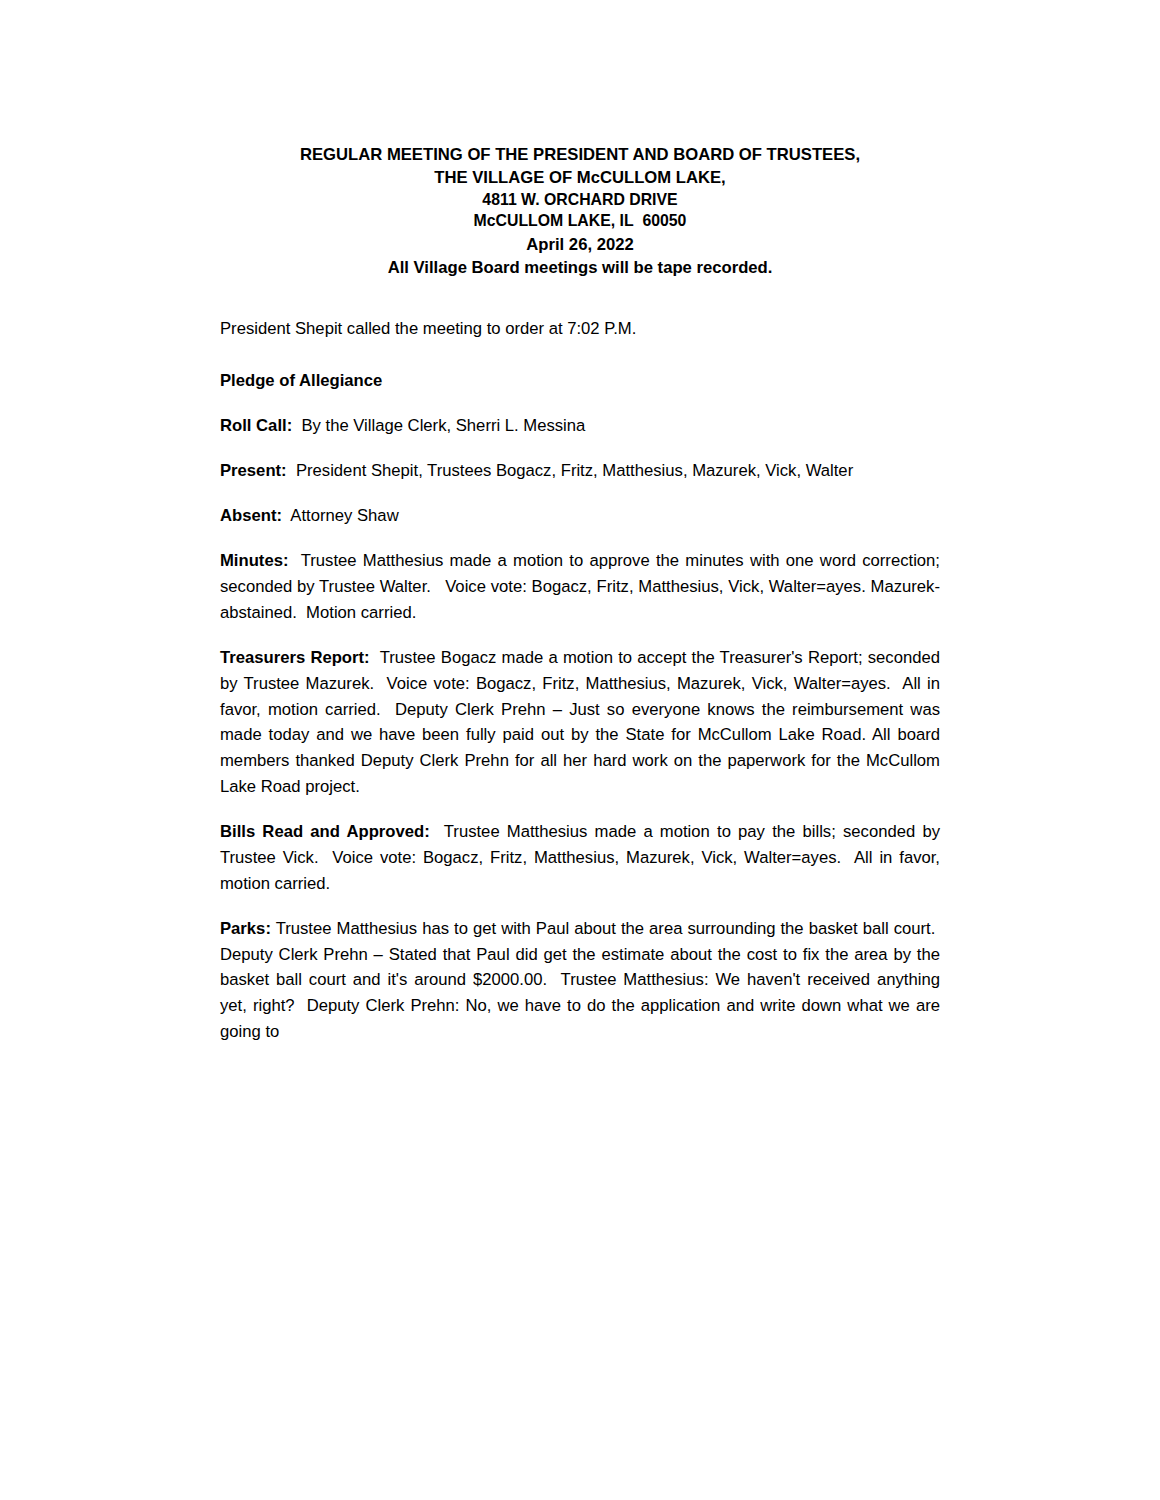REGULAR MEETING OF THE PRESIDENT AND BOARD OF TRUSTEES,
THE VILLAGE OF McCULLOM LAKE,
4811 W. ORCHARD DRIVE
McCULLOM LAKE, IL 60050
April 26, 2022
All Village Board meetings will be tape recorded.
President Shepit called the meeting to order at 7:02 P.M.
Pledge of Allegiance
Roll Call: By the Village Clerk, Sherri L. Messina
Present: President Shepit, Trustees Bogacz, Fritz, Matthesius, Mazurek, Vick, Walter
Absent: Attorney Shaw
Minutes: Trustee Matthesius made a motion to approve the minutes with one word correction; seconded by Trustee Walter. Voice vote: Bogacz, Fritz, Matthesius, Vick, Walter=ayes. Mazurek- abstained. Motion carried.
Treasurers Report: Trustee Bogacz made a motion to accept the Treasurer's Report; seconded by Trustee Mazurek. Voice vote: Bogacz, Fritz, Matthesius, Mazurek, Vick, Walter=ayes. All in favor, motion carried. Deputy Clerk Prehn – Just so everyone knows the reimbursement was made today and we have been fully paid out by the State for McCullom Lake Road. All board members thanked Deputy Clerk Prehn for all her hard work on the paperwork for the McCullom Lake Road project.
Bills Read and Approved: Trustee Matthesius made a motion to pay the bills; seconded by Trustee Vick. Voice vote: Bogacz, Fritz, Matthesius, Mazurek, Vick, Walter=ayes. All in favor, motion carried.
Parks: Trustee Matthesius has to get with Paul about the area surrounding the basket ball court. Deputy Clerk Prehn – Stated that Paul did get the estimate about the cost to fix the area by the basket ball court and it's around $2000.00. Trustee Matthesius: We haven't received anything yet, right? Deputy Clerk Prehn: No, we have to do the application and write down what we are going to